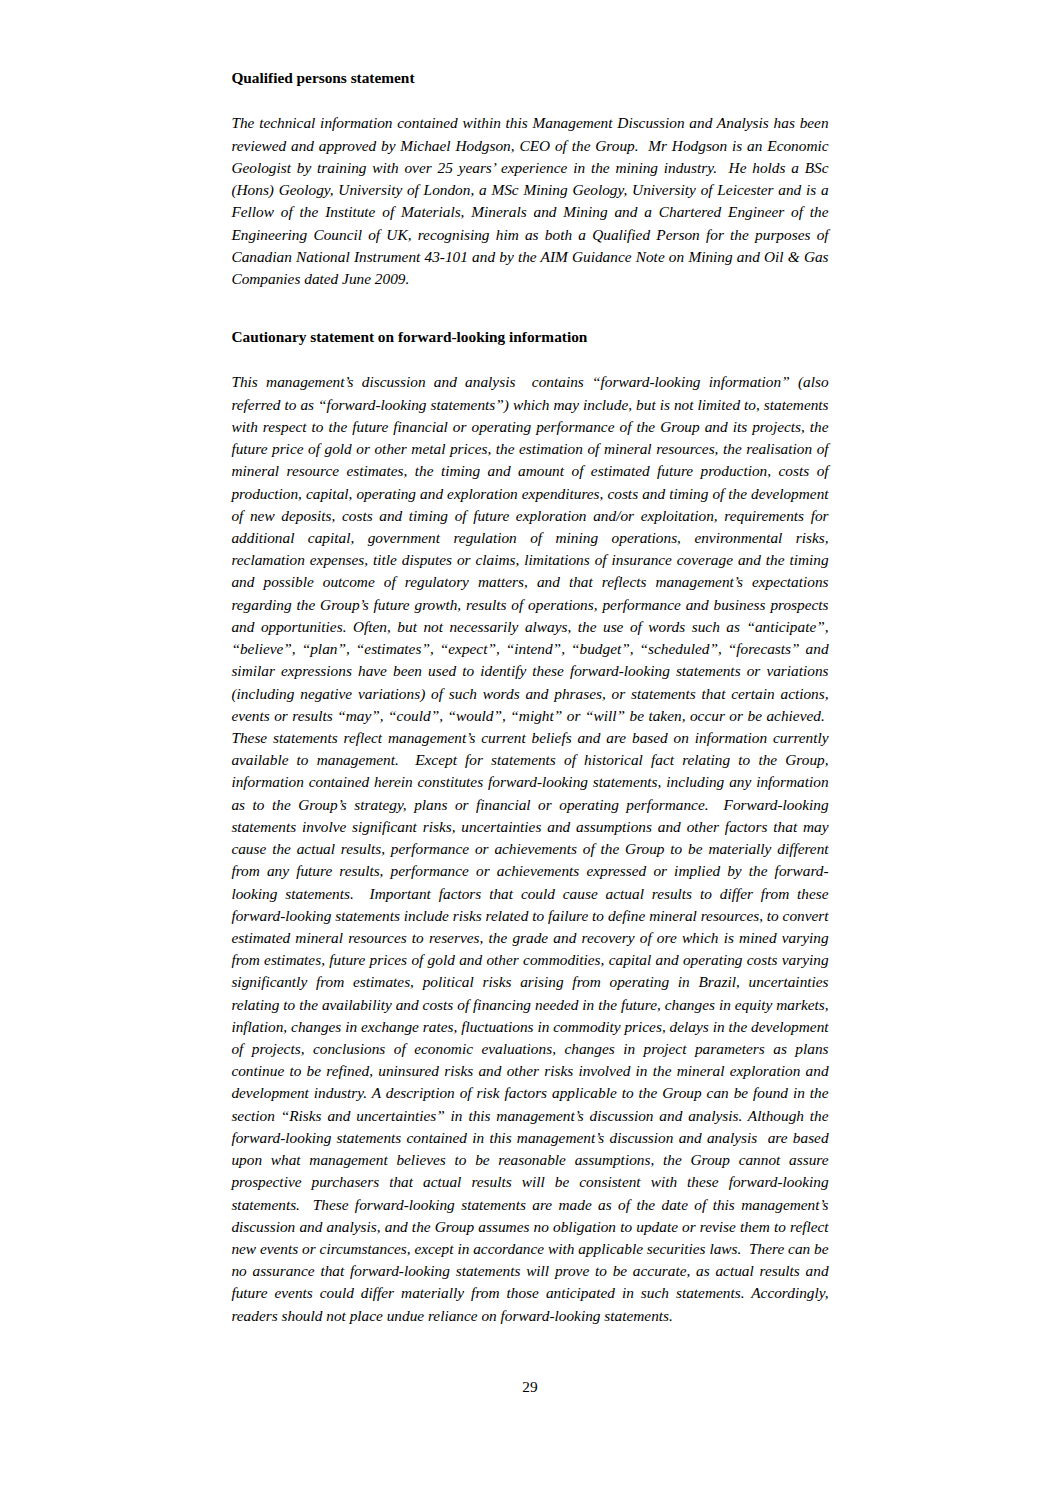Qualified persons statement
The technical information contained within this Management Discussion and Analysis has been reviewed and approved by Michael Hodgson, CEO of the Group. Mr Hodgson is an Economic Geologist by training with over 25 years’ experience in the mining industry. He holds a BSc (Hons) Geology, University of London, a MSc Mining Geology, University of Leicester and is a Fellow of the Institute of Materials, Minerals and Mining and a Chartered Engineer of the Engineering Council of UK, recognising him as both a Qualified Person for the purposes of Canadian National Instrument 43-101 and by the AIM Guidance Note on Mining and Oil & Gas Companies dated June 2009.
Cautionary statement on forward-looking information
This management’s discussion and analysis contains “forward-looking information” (also referred to as “forward-looking statements”) which may include, but is not limited to, statements with respect to the future financial or operating performance of the Group and its projects, the future price of gold or other metal prices, the estimation of mineral resources, the realisation of mineral resource estimates, the timing and amount of estimated future production, costs of production, capital, operating and exploration expenditures, costs and timing of the development of new deposits, costs and timing of future exploration and/or exploitation, requirements for additional capital, government regulation of mining operations, environmental risks, reclamation expenses, title disputes or claims, limitations of insurance coverage and the timing and possible outcome of regulatory matters, and that reflects management’s expectations regarding the Group’s future growth, results of operations, performance and business prospects and opportunities. Often, but not necessarily always, the use of words such as “anticipate”, “believe”, “plan”, “estimates”, “expect”, “intend”, “budget”, “scheduled”, “forecasts” and similar expressions have been used to identify these forward-looking statements or variations (including negative variations) of such words and phrases, or statements that certain actions, events or results “may”, “could”, “would”, “might” or “will” be taken, occur or be achieved. These statements reflect management’s current beliefs and are based on information currently available to management. Except for statements of historical fact relating to the Group, information contained herein constitutes forward-looking statements, including any information as to the Group’s strategy, plans or financial or operating performance. Forward-looking statements involve significant risks, uncertainties and assumptions and other factors that may cause the actual results, performance or achievements of the Group to be materially different from any future results, performance or achievements expressed or implied by the forward-looking statements. Important factors that could cause actual results to differ from these forward-looking statements include risks related to failure to define mineral resources, to convert estimated mineral resources to reserves, the grade and recovery of ore which is mined varying from estimates, future prices of gold and other commodities, capital and operating costs varying significantly from estimates, political risks arising from operating in Brazil, uncertainties relating to the availability and costs of financing needed in the future, changes in equity markets, inflation, changes in exchange rates, fluctuations in commodity prices, delays in the development of projects, conclusions of economic evaluations, changes in project parameters as plans continue to be refined, uninsured risks and other risks involved in the mineral exploration and development industry. A description of risk factors applicable to the Group can be found in the section “Risks and uncertainties” in this management’s discussion and analysis. Although the forward-looking statements contained in this management’s discussion and analysis are based upon what management believes to be reasonable assumptions, the Group cannot assure prospective purchasers that actual results will be consistent with these forward-looking statements. These forward-looking statements are made as of the date of this management’s discussion and analysis, and the Group assumes no obligation to update or revise them to reflect new events or circumstances, except in accordance with applicable securities laws. There can be no assurance that forward-looking statements will prove to be accurate, as actual results and future events could differ materially from those anticipated in such statements. Accordingly, readers should not place undue reliance on forward-looking statements.
29